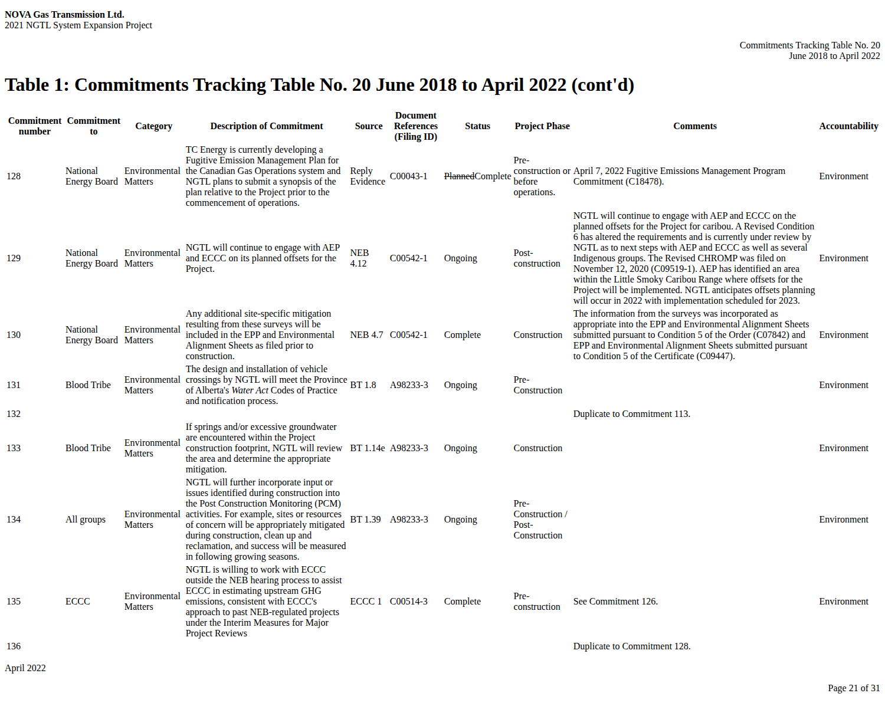NOVA Gas Transmission Ltd.
2021 NGTL System Expansion Project
Commitments Tracking Table No. 20
June 2018 to April 2022
Table 1: Commitments Tracking Table No. 20 June 2018 to April 2022 (cont'd)
| Commitment number | Commitment to | Category | Description of Commitment | Source | Document References (Filing ID) | Status | Project Phase | Comments | Accountability |
| --- | --- | --- | --- | --- | --- | --- | --- | --- | --- |
| 128 | National Energy Board | Environmental Matters | TC Energy is currently developing a Fugitive Emission Management Plan for the Canadian Gas Operations system and NGTL plans to submit a synopsis of the plan relative to the Project prior to the commencement of operations. | Reply Evidence | C00043-1 | Planned Complete | Pre-construction or before operations. | April 7, 2022 Fugitive Emissions Management Program Commitment (C18478). | Environment |
| 129 | National Energy Board | Environmental Matters | NGTL will continue to engage with AEP and ECCC on its planned offsets for the Project. | NEB 4.12 | C00542-1 | Ongoing | Post-construction | NGTL will continue to engage with AEP and ECCC on the planned offsets for the Project for caribou. A Revised Condition 6 has altered the requirements and is currently under review by NGTL as to next steps with AEP and ECCC as well as several Indigenous groups. The Revised CHROMP was filed on November 12, 2020 (C09519-1). AEP has identified an area within the Little Smoky Caribou Range where offsets for the Project will be implemented. NGTL anticipates offsets planning will occur in 2022 with implementation scheduled for 2023. | Environment |
| 130 | National Energy Board | Environmental Matters | Any additional site-specific mitigation resulting from these surveys will be included in the EPP and Environmental Alignment Sheets as filed prior to construction. | NEB 4.7 | C00542-1 | Complete | Construction | The information from the surveys was incorporated as appropriate into the EPP and Environmental Alignment Sheets submitted pursuant to Condition 5 of the Order (C07842) and EPP and Environmental Alignment Sheets submitted pursuant to Condition 5 of the Certificate (C09447). | Environment |
| 131 | Blood Tribe | Environmental Matters | The design and installation of vehicle crossings by NGTL will meet the Province of Alberta's Water Act Codes of Practice and notification process. | BT 1.8 | A98233-3 | Ongoing | Pre-Construction | | Environment |
| 132 | | | | | | | | Duplicate to Commitment 113. | |
| 133 | Blood Tribe | Environmental Matters | If springs and/or excessive groundwater are encountered within the Project construction footprint, NGTL will review the area and determine the appropriate mitigation. | BT 1.14e | A98233-3 | Ongoing | Construction | | Environment |
| 134 | All groups | Environmental Matters | NGTL will further incorporate input or issues identified during construction into the Post Construction Monitoring (PCM) activities. For example, sites or resources of concern will be appropriately mitigated during construction, clean up and reclamation, and success will be measured in following growing seasons. | BT 1.39 | A98233-3 | Ongoing | Pre-Construction / Post-Construction | | Environment |
| 135 | ECCC | Environmental Matters | NGTL is willing to work with ECCC outside the NEB hearing process to assist ECCC in estimating upstream GHG emissions, consistent with ECCC's approach to past NEB-regulated projects under the Interim Measures for Major Project Reviews | ECCC 1 | C00514-3 | Complete | Pre-construction | See Commitment 126. | Environment |
| 136 | | | | | | | | Duplicate to Commitment 128. | |
April 2022
Page 21 of 31